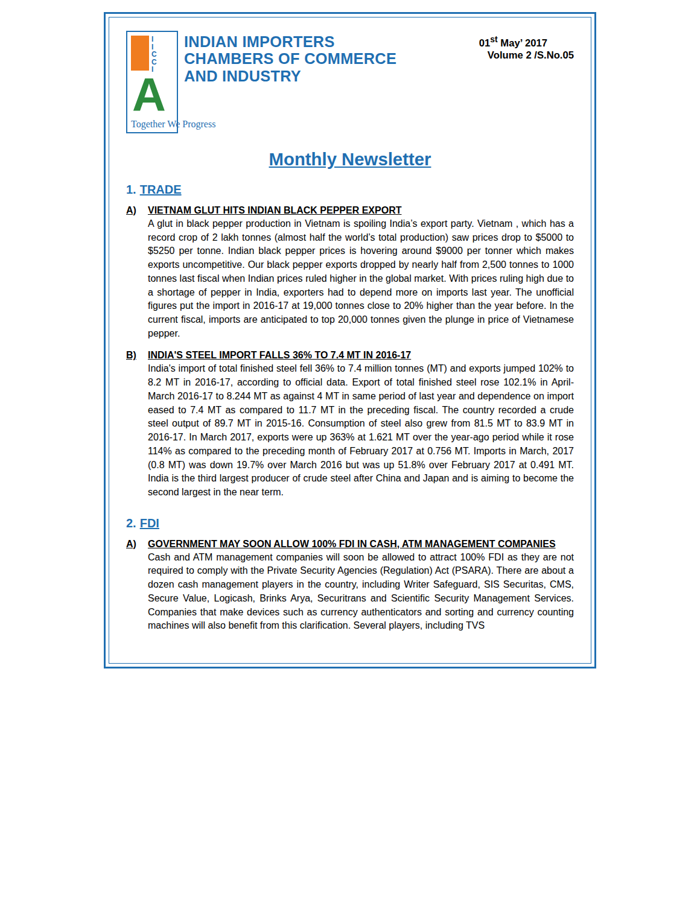I
I
C
C
I
A
Together We Progress
INDIAN IMPORTERS
CHAMBERS OF COMMERCE
AND INDUSTRY
01st May’ 2017
Volume 2 /S.No.05
Monthly Newsletter
1. TRADE
A)
VIETNAM GLUT HITS INDIAN BLACK PEPPER EXPORT
A glut in black pepper production in Vietnam is spoiling India’s export party. Vietnam , which has a record crop of 2 lakh tonnes (almost half the world’s total production) saw prices drop to $5000 to $5250 per tonne. Indian black pepper prices is hovering around $9000 per tonner which makes exports uncompetitive. Our black pepper exports dropped by nearly half from 2,500 tonnes to 1000 tonnes last fiscal when Indian prices ruled higher in the global market. With prices ruling high due to a shortage of pepper in India, exporters had to depend more on imports last year. The unofficial figures put the import in 2016-17 at 19,000 tonnes close to 20% higher than the year before. In the current fiscal, imports are anticipated to top 20,000 tonnes given the plunge in price of Vietnamese pepper.
B)
INDIA'S STEEL IMPORT FALLS 36% TO 7.4 MT IN 2016-17
India's import of total finished steel fell 36% to 7.4 million tonnes (MT) and exports jumped 102% to 8.2 MT in 2016-17, according to official data. Export of total finished steel rose 102.1% in April-March 2016-17 to 8.244 MT as against 4 MT in same period of last year and dependence on import eased to 7.4 MT as compared to 11.7 MT in the preceding fiscal. The country recorded a crude steel output of 89.7 MT in 2015-16. Consumption of steel also grew from 81.5 MT to 83.9 MT in 2016-17. In March 2017, exports were up 363% at 1.621 MT over the year-ago period while it rose 114% as compared to the preceding month of February 2017 at 0.756 MT. Imports in March, 2017 (0.8 MT) was down 19.7% over March 2016 but was up 51.8% over February 2017 at 0.491 MT. India is the third largest producer of crude steel after China and Japan and is aiming to become the second largest in the near term.
2. FDI
A)
GOVERNMENT MAY SOON ALLOW 100% FDI IN CASH, ATM MANAGEMENT COMPANIES
Cash and ATM management companies will soon be allowed to attract 100% FDI as they are not required to comply with the Private Security Agencies (Regulation) Act (PSARA). There are about a dozen cash management players in the country, including Writer Safeguard, SIS Securitas, CMS, Secure Value, Logicash, Brinks Arya, Securitrans and Scientific Security Management Services. Companies that make devices such as currency authenticators and sorting and currency counting machines will also benefit from this clarification. Several players, including TVS